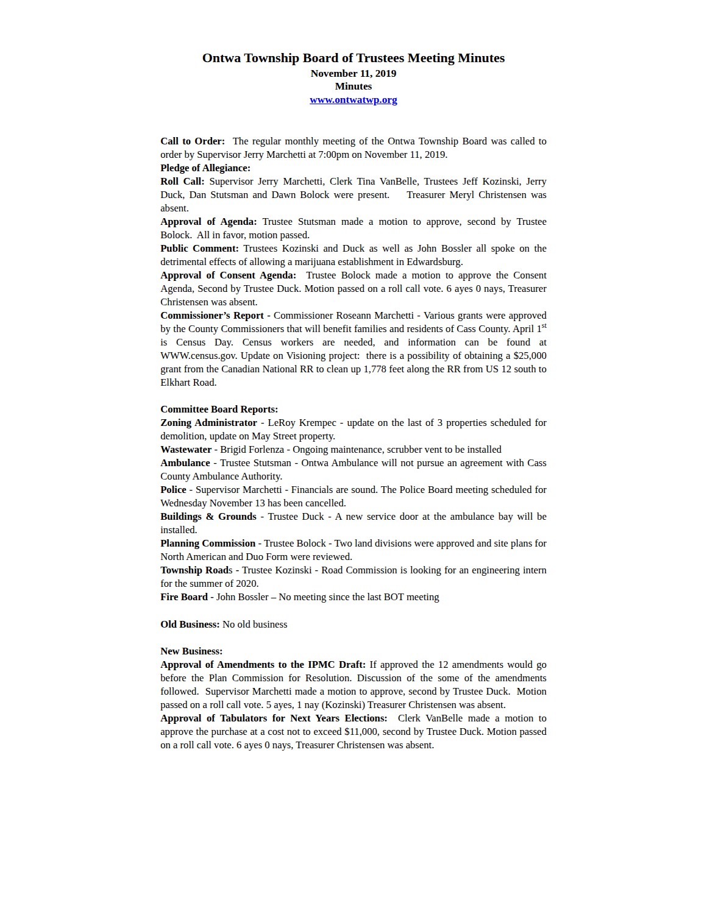Ontwa Township Board of Trustees Meeting Minutes
November 11, 2019
Minutes
www.ontwatwp.org
Call to Order: The regular monthly meeting of the Ontwa Township Board was called to order by Supervisor Jerry Marchetti at 7:00pm on November 11, 2019.
Pledge of Allegiance:
Roll Call: Supervisor Jerry Marchetti, Clerk Tina VanBelle, Trustees Jeff Kozinski, Jerry Duck, Dan Stutsman and Dawn Bolock were present. Treasurer Meryl Christensen was absent.
Approval of Agenda: Trustee Stutsman made a motion to approve, second by Trustee Bolock. All in favor, motion passed.
Public Comment: Trustees Kozinski and Duck as well as John Bossler all spoke on the detrimental effects of allowing a marijuana establishment in Edwardsburg.
Approval of Consent Agenda: Trustee Bolock made a motion to approve the Consent Agenda, Second by Trustee Duck. Motion passed on a roll call vote. 6 ayes 0 nays, Treasurer Christensen was absent.
Commissioner’s Report - Commissioner Roseann Marchetti - Various grants were approved by the County Commissioners that will benefit families and residents of Cass County. April 1st is Census Day. Census workers are needed, and information can be found at WWW.census.gov. Update on Visioning project: there is a possibility of obtaining a $25,000 grant from the Canadian National RR to clean up 1,778 feet along the RR from US 12 south to Elkhart Road.
Committee Board Reports:
Zoning Administrator - LeRoy Krempec - update on the last of 3 properties scheduled for demolition, update on May Street property.
Wastewater - Brigid Forlenza - Ongoing maintenance, scrubber vent to be installed
Ambulance - Trustee Stutsman - Ontwa Ambulance will not pursue an agreement with Cass County Ambulance Authority.
Police - Supervisor Marchetti - Financials are sound. The Police Board meeting scheduled for Wednesday November 13 has been cancelled.
Buildings & Grounds - Trustee Duck - A new service door at the ambulance bay will be installed.
Planning Commission - Trustee Bolock - Two land divisions were approved and site plans for North American and Duo Form were reviewed.
Township Roads - Trustee Kozinski - Road Commission is looking for an engineering intern for the summer of 2020.
Fire Board - John Bossler – No meeting since the last BOT meeting
Old Business: No old business
New Business:
Approval of Amendments to the IPMC Draft: If approved the 12 amendments would go before the Plan Commission for Resolution. Discussion of the some of the amendments followed. Supervisor Marchetti made a motion to approve, second by Trustee Duck. Motion passed on a roll call vote. 5 ayes, 1 nay (Kozinski) Treasurer Christensen was absent.
Approval of Tabulators for Next Years Elections: Clerk VanBelle made a motion to approve the purchase at a cost not to exceed $11,000, second by Trustee Duck. Motion passed on a roll call vote. 6 ayes 0 nays, Treasurer Christensen was absent.